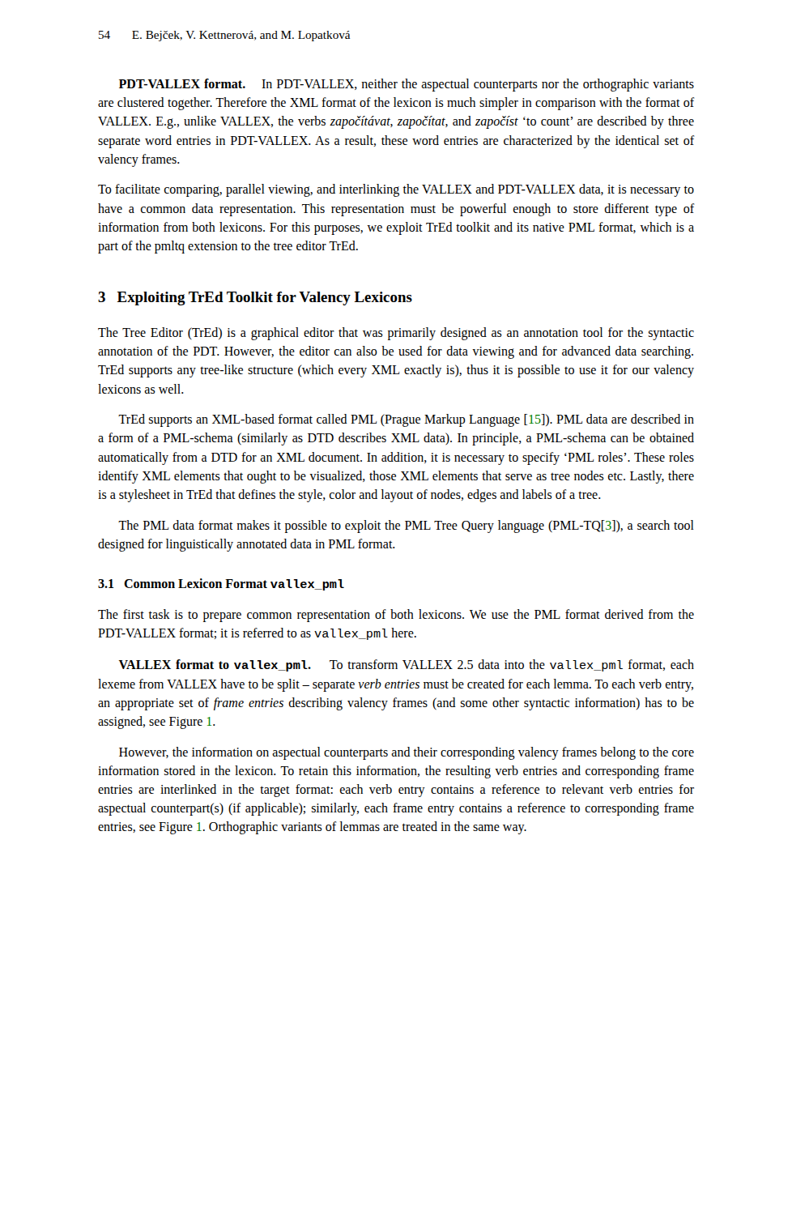54 E. Bejček, V. Kettnerová, and M. Lopatková
PDT-VALLEX format. In PDT-VALLEX, neither the aspectual counterparts nor the orthographic variants are clustered together. Therefore the XML format of the lexicon is much simpler in comparison with the format of VALLEX. E.g., unlike VALLEX, the verbs započítávat, započítat, and započíst ‘to count’ are described by three separate word entries in PDT-VALLEX. As a result, these word entries are characterized by the identical set of valency frames.
To facilitate comparing, parallel viewing, and interlinking the VALLEX and PDT-VALLEX data, it is necessary to have a common data representation. This representation must be powerful enough to store different type of information from both lexicons. For this purposes, we exploit TrEd toolkit and its native PML format, which is a part of the pmltq extension to the tree editor TrEd.
3 Exploiting TrEd Toolkit for Valency Lexicons
The Tree Editor (TrEd) is a graphical editor that was primarily designed as an annotation tool for the syntactic annotation of the PDT. However, the editor can also be used for data viewing and for advanced data searching. TrEd supports any tree-like structure (which every XML exactly is), thus it is possible to use it for our valency lexicons as well.
TrEd supports an XML-based format called PML (Prague Markup Language [15]). PML data are described in a form of a PML-schema (similarly as DTD describes XML data). In principle, a PML-schema can be obtained automatically from a DTD for an XML document. In addition, it is necessary to specify ‘PML roles’. These roles identify XML elements that ought to be visualized, those XML elements that serve as tree nodes etc. Lastly, there is a stylesheet in TrEd that defines the style, color and layout of nodes, edges and labels of a tree.
The PML data format makes it possible to exploit the PML Tree Query language (PML-TQ[3]), a search tool designed for linguistically annotated data in PML format.
3.1 Common Lexicon Format vallex_pml
The first task is to prepare common representation of both lexicons. We use the PML format derived from the PDT-VALLEX format; it is referred to as vallex_pml here.
VALLEX format to vallex_pml. To transform VALLEX 2.5 data into the vallex_pml format, each lexeme from VALLEX have to be split – separate verb entries must be created for each lemma. To each verb entry, an appropriate set of frame entries describing valency frames (and some other syntactic information) has to be assigned, see Figure 1.
However, the information on aspectual counterparts and their corresponding valency frames belong to the core information stored in the lexicon. To retain this information, the resulting verb entries and corresponding frame entries are interlinked in the target format: each verb entry contains a reference to relevant verb entries for aspectual counterpart(s) (if applicable); similarly, each frame entry contains a reference to corresponding frame entries, see Figure 1. Orthographic variants of lemmas are treated in the same way.